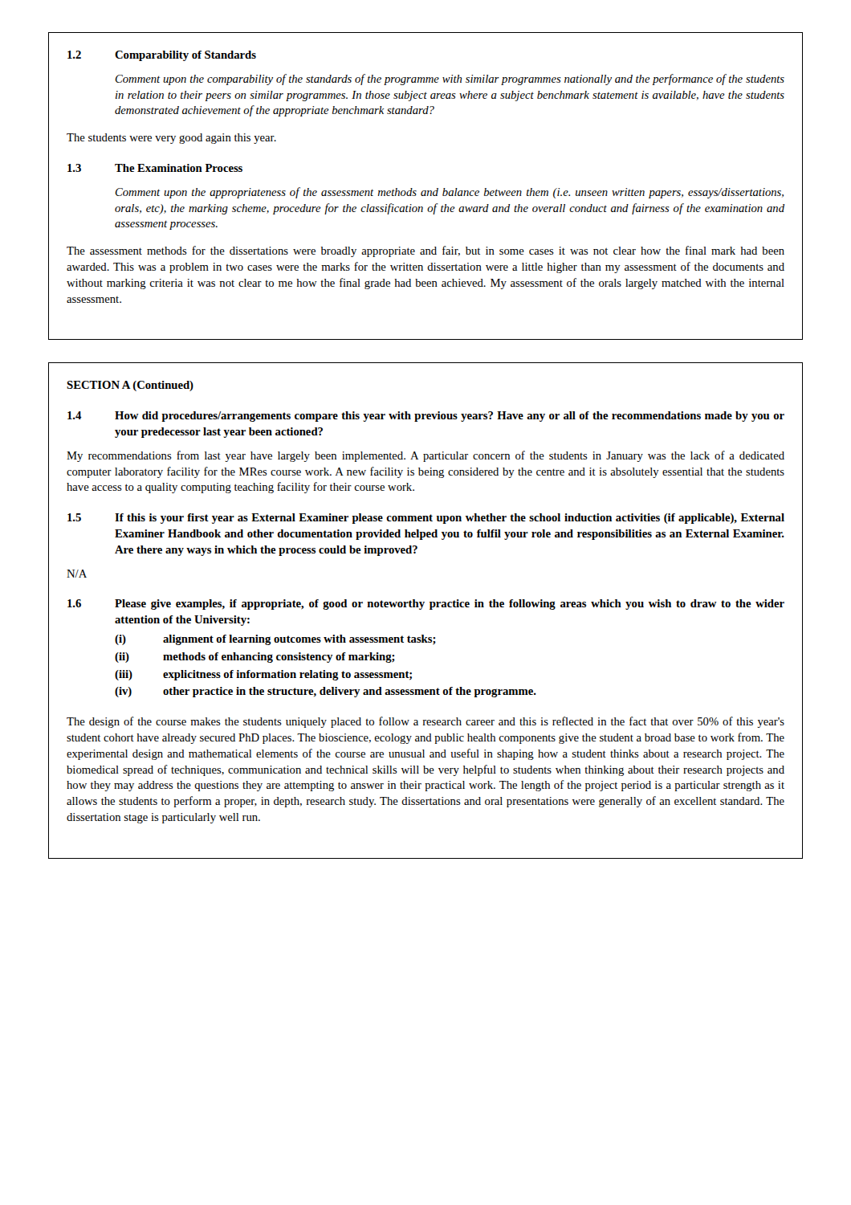1.2 Comparability of Standards
Comment upon the comparability of the standards of the programme with similar programmes nationally and the performance of the students in relation to their peers on similar programmes. In those subject areas where a subject benchmark statement is available, have the students demonstrated achievement of the appropriate benchmark standard?
The students were very good again this year.
1.3 The Examination Process
Comment upon the appropriateness of the assessment methods and balance between them (i.e. unseen written papers, essays/dissertations, orals, etc), the marking scheme, procedure for the classification of the award and the overall conduct and fairness of the examination and assessment processes.
The assessment methods for the dissertations were broadly appropriate and fair, but in some cases it was not clear how the final mark had been awarded. This was a problem in two cases were the marks for the written dissertation were a little higher than my assessment of the documents and without marking criteria it was not clear to me how the final grade had been achieved. My assessment of the orals largely matched with the internal assessment.
SECTION A (Continued)
1.4 How did procedures/arrangements compare this year with previous years? Have any or all of the recommendations made by you or your predecessor last year been actioned?
My recommendations from last year have largely been implemented. A particular concern of the students in January was the lack of a dedicated computer laboratory facility for the MRes course work. A new facility is being considered by the centre and it is absolutely essential that the students have access to a quality computing teaching facility for their course work.
1.5 If this is your first year as External Examiner please comment upon whether the school induction activities (if applicable), External Examiner Handbook and other documentation provided helped you to fulfil your role and responsibilities as an External Examiner. Are there any ways in which the process could be improved?
N/A
1.6 Please give examples, if appropriate, of good or noteworthy practice in the following areas which you wish to draw to the wider attention of the University:
(i) alignment of learning outcomes with assessment tasks;
(ii) methods of enhancing consistency of marking;
(iii) explicitness of information relating to assessment;
(iv) other practice in the structure, delivery and assessment of the programme.
The design of the course makes the students uniquely placed to follow a research career and this is reflected in the fact that over 50% of this year's student cohort have already secured PhD places. The bioscience, ecology and public health components give the student a broad base to work from. The experimental design and mathematical elements of the course are unusual and useful in shaping how a student thinks about a research project. The biomedical spread of techniques, communication and technical skills will be very helpful to students when thinking about their research projects and how they may address the questions they are attempting to answer in their practical work. The length of the project period is a particular strength as it allows the students to perform a proper, in depth, research study. The dissertations and oral presentations were generally of an excellent standard. The dissertation stage is particularly well run.